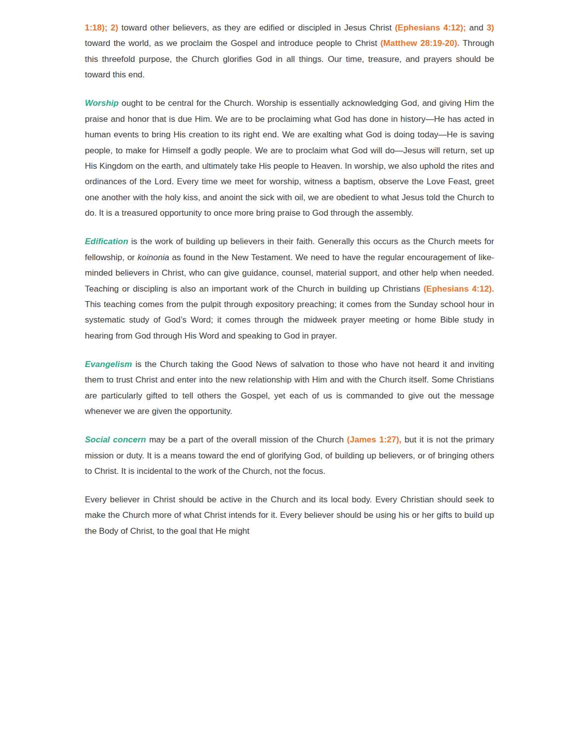1:18); 2) toward other believers, as they are edified or discipled in Jesus Christ (Ephesians 4:12); and 3) toward the world, as we proclaim the Gospel and introduce people to Christ (Matthew 28:19-20). Through this threefold purpose, the Church glorifies God in all things. Our time, treasure, and prayers should be toward this end.
Worship ought to be central for the Church. Worship is essentially acknowledging God, and giving Him the praise and honor that is due Him. We are to be proclaiming what God has done in history—He has acted in human events to bring His creation to its right end. We are exalting what God is doing today—He is saving people, to make for Himself a godly people. We are to proclaim what God will do—Jesus will return, set up His Kingdom on the earth, and ultimately take His people to Heaven. In worship, we also uphold the rites and ordinances of the Lord. Every time we meet for worship, witness a baptism, observe the Love Feast, greet one another with the holy kiss, and anoint the sick with oil, we are obedient to what Jesus told the Church to do. It is a treasured opportunity to once more bring praise to God through the assembly.
Edification is the work of building up believers in their faith. Generally this occurs as the Church meets for fellowship, or koinonia as found in the New Testament. We need to have the regular encouragement of like-minded believers in Christ, who can give guidance, counsel, material support, and other help when needed. Teaching or discipling is also an important work of the Church in building up Christians (Ephesians 4:12). This teaching comes from the pulpit through expository preaching; it comes from the Sunday school hour in systematic study of God’s Word; it comes through the midweek prayer meeting or home Bible study in hearing from God through His Word and speaking to God in prayer.
Evangelism is the Church taking the Good News of salvation to those who have not heard it and inviting them to trust Christ and enter into the new relationship with Him and with the Church itself. Some Christians are particularly gifted to tell others the Gospel, yet each of us is commanded to give out the message whenever we are given the opportunity.
Social concern may be a part of the overall mission of the Church (James 1:27), but it is not the primary mission or duty. It is a means toward the end of glorifying God, of building up believers, or of bringing others to Christ. It is incidental to the work of the Church, not the focus.
Every believer in Christ should be active in the Church and its local body. Every Christian should seek to make the Church more of what Christ intends for it. Every believer should be using his or her gifts to build up the Body of Christ, to the goal that He might